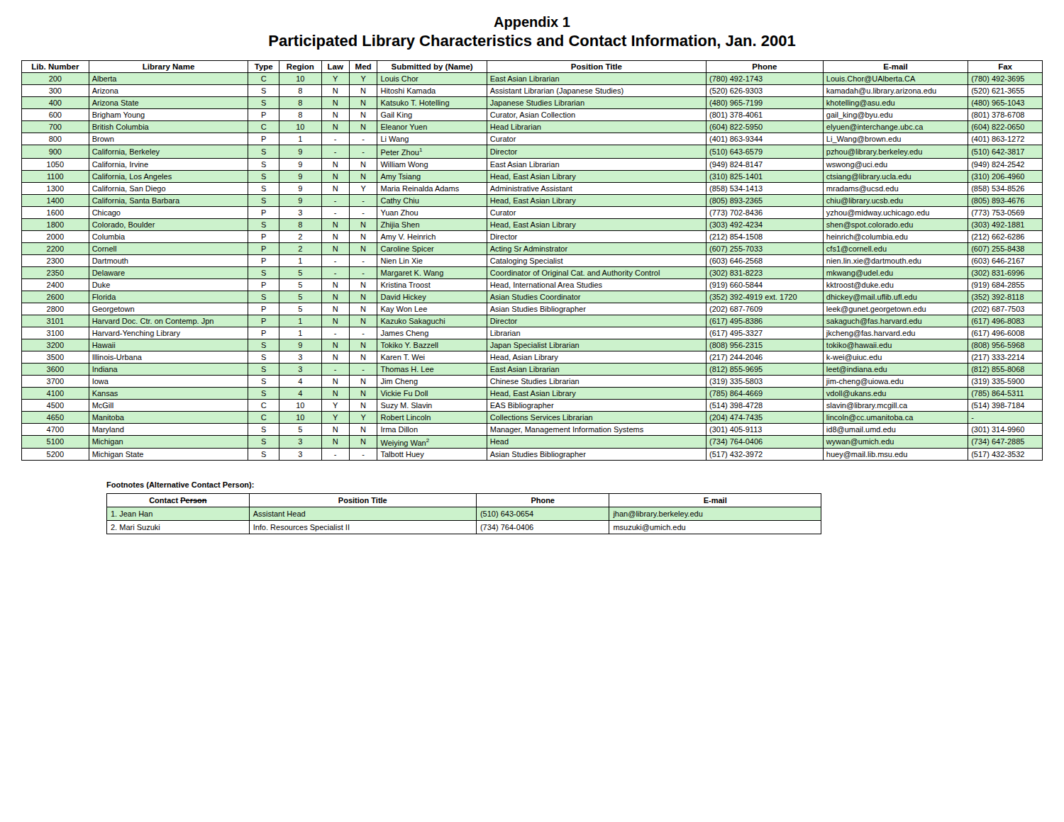Appendix 1
Participated Library Characteristics and Contact Information, Jan. 2001
| Lib. Number | Library Name | Type | Region | Law | Med | Submitted by (Name) | Position Title | Phone | E-mail | Fax |
| --- | --- | --- | --- | --- | --- | --- | --- | --- | --- | --- |
| 200 | Alberta | C | 10 | Y | Y | Louis Chor | East Asian Librarian | (780) 492-1743 | Louis.Chor@UAlberta.CA | (780) 492-3695 |
| 300 | Arizona | S | 8 | N | N | Hitoshi Kamada | Assistant Librarian (Japanese Studies) | (520) 626-9303 | kamadah@u.library.arizona.edu | (520) 621-3655 |
| 400 | Arizona State | S | 8 | N | N | Katsuko T. Hotelling | Japanese Studies Librarian | (480) 965-7199 | khotelling@asu.edu | (480) 965-1043 |
| 600 | Brigham Young | P | 8 | N | N | Gail King | Curator, Asian Collection | (801) 378-4061 | gail_king@byu.edu | (801) 378-6708 |
| 700 | British Columbia | C | 10 | N | N | Eleanor Yuen | Head Librarian | (604) 822-5950 | elyuen@interchange.ubc.ca | (604) 822-0650 |
| 800 | Brown | P | 1 | - | - | Li Wang | Curator | (401) 863-9344 | Li_Wang@brown.edu | (401) 863-1272 |
| 900 | California, Berkeley | S | 9 | - | - | Peter Zhou 1 | Director | (510) 643-6579 | pzhou@library.berkeley.edu | (510) 642-3817 |
| 1050 | California, Irvine | S | 9 | N | N | William Wong | East Asian Librarian | (949) 824-8147 | wswong@uci.edu | (949) 824-2542 |
| 1100 | California, Los Angeles | S | 9 | N | N | Amy Tsiang | Head, East Asian Library | (310) 825-1401 | ctsiang@library.ucla.edu | (310) 206-4960 |
| 1300 | California, San Diego | S | 9 | N | Y | Maria Reinalda Adams | Administrative Assistant | (858) 534-1413 | mradams@ucsd.edu | (858) 534-8526 |
| 1400 | California, Santa Barbara | S | 9 | - | - | Cathy Chiu | Head, East Asian Library | (805) 893-2365 | chiu@library.ucsb.edu | (805) 893-4676 |
| 1600 | Chicago | P | 3 | - | - | Yuan Zhou | Curator | (773) 702-8436 | yzhou@midway.uchicago.edu | (773) 753-0569 |
| 1800 | Colorado, Boulder | S | 8 | N | N | Zhijia Shen | Head, East Asian Library | (303) 492-4234 | shen@spot.colorado.edu | (303) 492-1881 |
| 2000 | Columbia | P | 2 | N | N | Amy V. Heinrich | Director | (212) 854-1508 | heinrich@columbia.edu | (212) 662-6286 |
| 2200 | Cornell | P | 2 | N | N | Caroline Spicer | Acting Sr Adminstrator | (607) 255-7033 | cfs1@cornell.edu | (607) 255-8438 |
| 2300 | Dartmouth | P | 1 | - | - | Nien Lin Xie | Cataloging Specialist | (603) 646-2568 | nien.lin.xie@dartmouth.edu | (603) 646-2167 |
| 2350 | Delaware | S | 5 | - | - | Margaret K. Wang | Coordinator of Original Cat. and Authority Control | (302) 831-8223 | mkwang@udel.edu | (302) 831-6996 |
| 2400 | Duke | P | 5 | N | N | Kristina Troost | Head, International Area Studies | (919) 660-5844 | kktroost@duke.edu | (919) 684-2855 |
| 2600 | Florida | S | 5 | N | N | David Hickey | Asian Studies Coordinator | (352) 392-4919 ext. 1720 | dhickey@mail.uflib.ufl.edu | (352) 392-8118 |
| 2800 | Georgetown | P | 5 | N | N | Kay Won Lee | Asian Studies Bibliographer | (202) 687-7609 | leek@gunet.georgetown.edu | (202) 687-7503 |
| 3101 | Harvard Doc. Ctr. on Contemp. Jpn | P | 1 | N | N | Kazuko Sakaguchi | Director | (617) 495-8386 | sakaguch@fas.harvard.edu | (617) 496-8083 |
| 3100 | Harvard-Yenching Library | P | 1 | - | - | James Cheng | Librarian | (617) 495-3327 | jkcheng@fas.harvard.edu | (617) 496-6008 |
| 3200 | Hawaii | S | 9 | N | N | Tokiko Y. Bazzell | Japan Specialist Librarian | (808) 956-2315 | tokiko@hawaii.edu | (808) 956-5968 |
| 3500 | Illinois-Urbana | S | 3 | N | N | Karen T. Wei | Head, Asian Library | (217) 244-2046 | k-wei@uiuc.edu | (217) 333-2214 |
| 3600 | Indiana | S | 3 | - | - | Thomas H. Lee | East Asian Librarian | (812) 855-9695 | leet@indiana.edu | (812) 855-8068 |
| 3700 | Iowa | S | 4 | N | N | Jim Cheng | Chinese Studies Librarian | (319) 335-5803 | jim-cheng@uiowa.edu | (319) 335-5900 |
| 4100 | Kansas | S | 4 | N | N | Vickie Fu Doll | Head, East Asian Library | (785) 864-4669 | vdoll@ukans.edu | (785) 864-5311 |
| 4500 | McGill | C | 10 | Y | N | Suzy M. Slavin | EAS Bibliographer | (514) 398-4728 | slavin@library.mcgill.ca | (514) 398-7184 |
| 4650 | Manitoba | C | 10 | Y | Y | Robert Lincoln | Collections Services Librarian | (204) 474-7435 | lincoln@cc.umanitoba.ca | - |
| 4700 | Maryland | S | 5 | N | N | Irma Dillon | Manager, Management Information Systems | (301) 405-9113 | id8@umail.umd.edu | (301) 314-9960 |
| 5100 | Michigan | S | 3 | N | N | Weiying Wan 2 | Head | (734) 764-0406 | wywan@umich.edu | (734) 647-2885 |
| 5200 | Michigan State | S | 3 | - | - | Talbott Huey | Asian Studies Bibliographer | (517) 432-3972 | huey@mail.lib.msu.edu | (517) 432-3532 |
Footnotes (Alternative Contact Person):
| Contact Person | Position Title | Phone | E-mail |
| --- | --- | --- | --- |
| 1. Jean Han | Assistant Head | (510) 643-0654 | jhan@library.berkeley.edu |
| 2. Mari Suzuki | Info. Resources Specialist II | (734) 764-0406 | msuzuki@umich.edu |